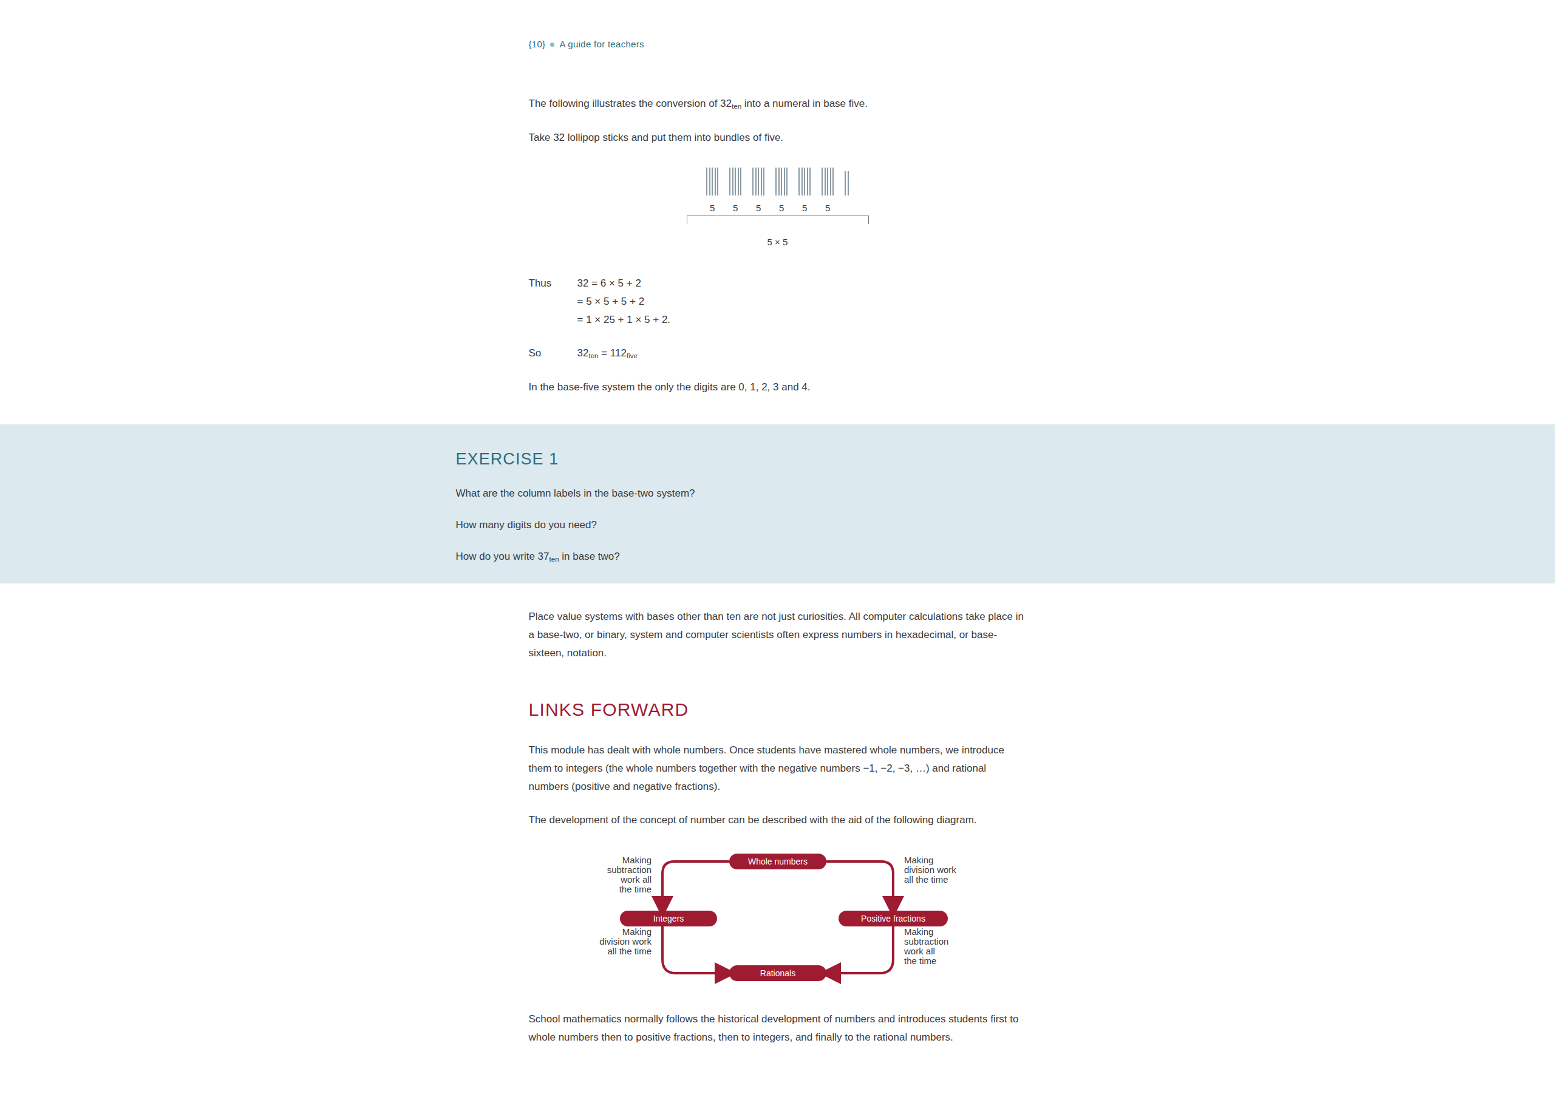{10} A guide for teachers
The following illustrates the conversion of 32ten into a numeral in base five.
Take 32 lollipop sticks and put them into bundles of five.
5
5
5
5
5
5
5 × 5
Thus
32 = 6 × 5 + 2
= 5 × 5 + 5 + 2
= 1 × 25 + 1 × 5 + 2.
So
32ten = 112five
In the base-five system the only the digits are 0, 1, 2, 3 and 4.
EXERCISE 1
What are the column labels in the base-two system?
How many digits do you need?
How do you write 37ten in base two?
Place value systems with bases other than ten are not just curiosities. All computer calculations take place in a base-two, or binary, system and computer scientists often express numbers in hexadecimal, or base-sixteen, notation.
LINKS FORWARD
This module has dealt with whole numbers. Once students have mastered whole numbers, we introduce them to integers (the whole numbers together with the negative numbers −1, −2, −3, …) and rational numbers (positive and negative fractions).
The development of the concept of number can be described with the aid of the following diagram.
Whole numbers Integers Positive fractions Rationals Making subtraction work all the time Making division work all the time Making division work all the time Making subtraction work all the time
School mathematics normally follows the historical development of numbers and introduces students first to whole numbers then to positive fractions, then to integers, and finally to the rational numbers.